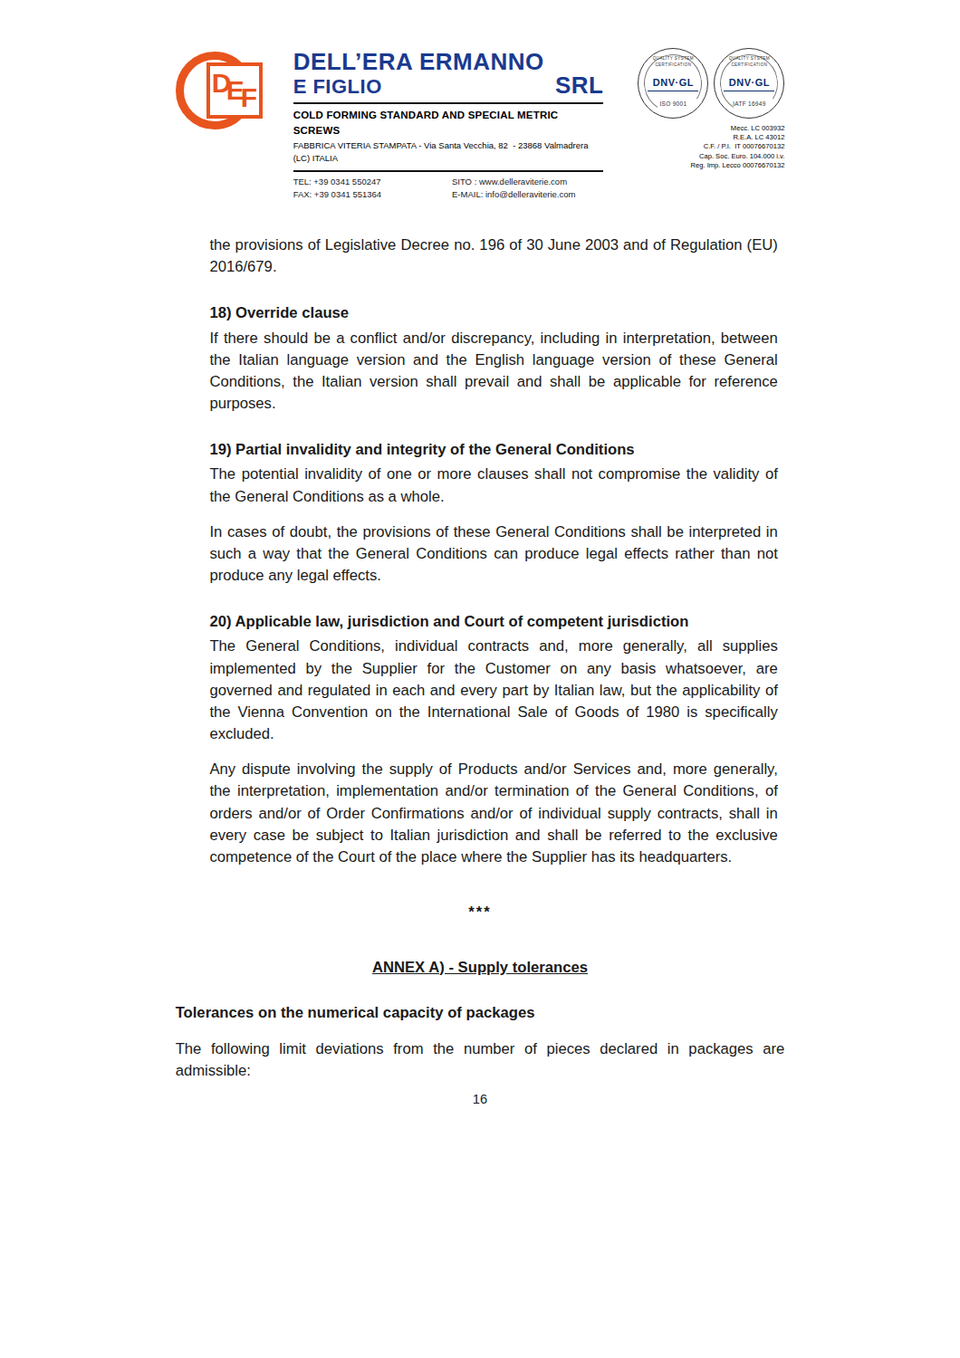D E F
DELL’ERA ERMANNO
E FIGLIO SRL
COLD FORMING STANDARD AND SPECIAL METRIC SCREWS
FABBRICA VITERIA STAMPATA - Via Santa Vecchia, 82 - 23868 Valmadrera (LC) ITALIA
TEL: +39 0341 550247
FAX: +39 0341 551364
SITO : www.delleraviterie.com
E-MAIL: info@delleraviterie.com
Quality System Certification
DNV·GL
ISO 9001
Quality System Certification
DNV·GL
IATF 16949
Mecc. LC 003932
R.E.A. LC 43012
C.F. / P.I. IT 00076670132
Cap. Soc. Euro. 104.000 i.v.
Reg. Imp. Lecco 00076670132
the provisions of Legislative Decree no. 196 of 30 June 2003 and of Regulation (EU) 2016/679.
18) Override clause
If there should be a conflict and/or discrepancy, including in interpretation, between the Italian language version and the English language version of these General Conditions, the Italian version shall prevail and shall be applicable for reference purposes.
19) Partial invalidity and integrity of the General Conditions
The potential invalidity of one or more clauses shall not compromise the validity of the General Conditions as a whole.
In cases of doubt, the provisions of these General Conditions shall be interpreted in such a way that the General Conditions can produce legal effects rather than not produce any legal effects.
20) Applicable law, jurisdiction and Court of competent jurisdiction
The General Conditions, individual contracts and, more generally, all supplies implemented by the Supplier for the Customer on any basis whatsoever, are governed and regulated in each and every part by Italian law, but the applicability of the Vienna Convention on the International Sale of Goods of 1980 is specifically excluded.
Any dispute involving the supply of Products and/or Services and, more generally, the interpretation, implementation and/or termination of the General Conditions, of orders and/or of Order Confirmations and/or of individual supply contracts, shall in every case be subject to Italian jurisdiction and shall be referred to the exclusive competence of the Court of the place where the Supplier has its headquarters.
***
ANNEX A) - Supply tolerances
Tolerances on the numerical capacity of packages
The following limit deviations from the number of pieces declared in packages are admissible:
16